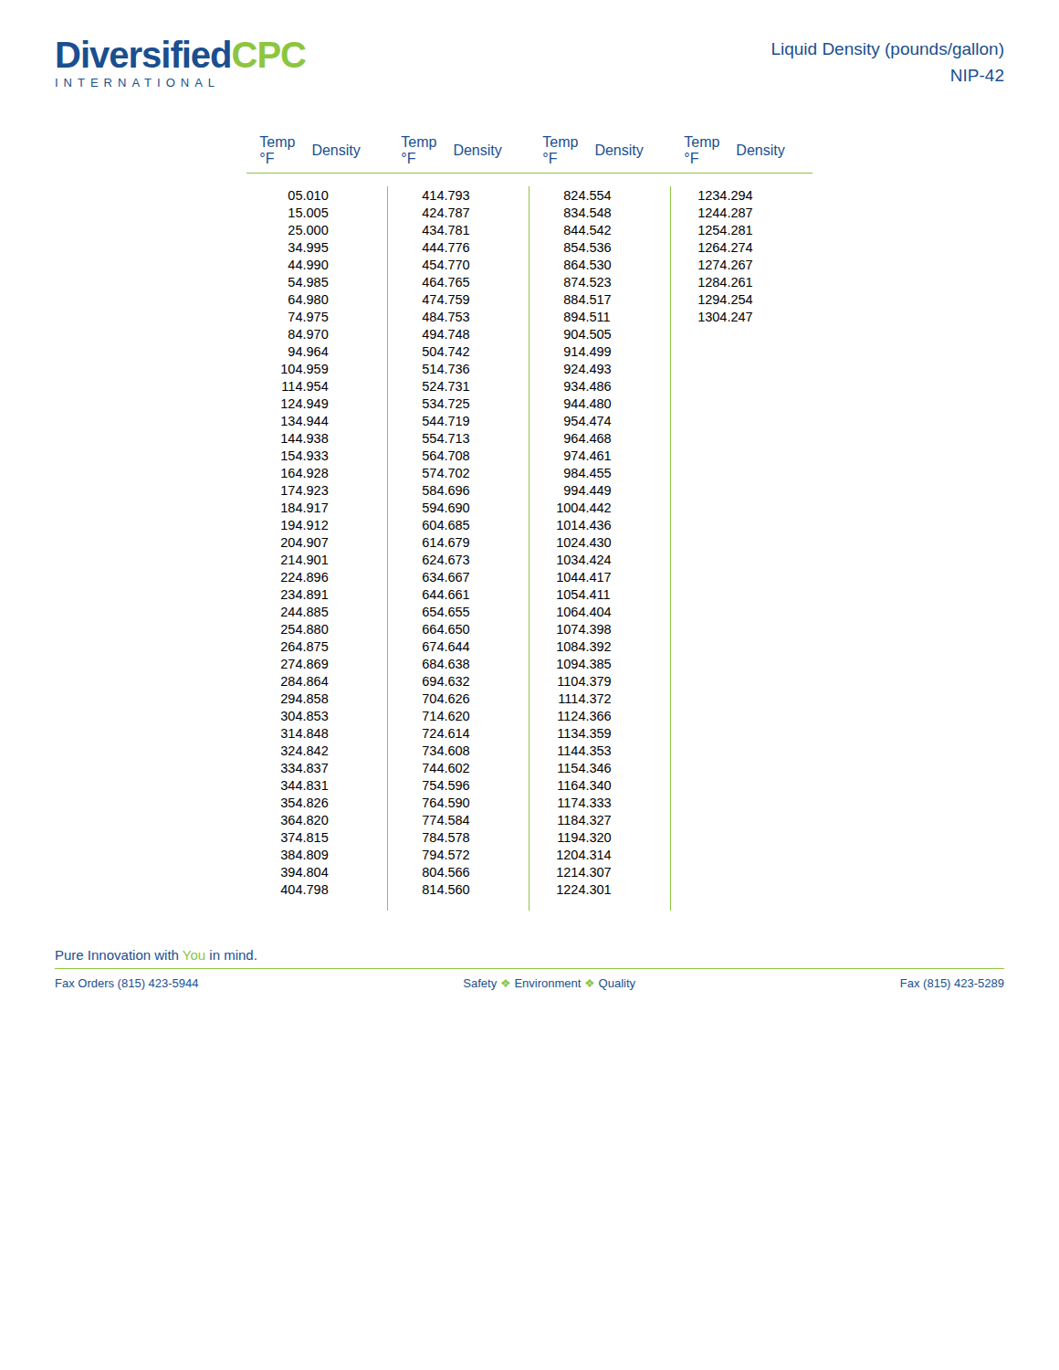Diversified CPC
INTERNATIONAL
Liquid Density (pounds/gallon)
NIP-42
| Temp °F | Density | | Temp °F | Density | | Temp °F | Density | | Temp °F | Density |
| --- | --- | --- | --- | --- | --- | --- | --- | --- | --- | --- |
| 0 | 5.010 | | 41 | 4.793 | | 82 | 4.554 | | 123 | 4.294 |
| 1 | 5.005 | | 42 | 4.787 | | 83 | 4.548 | | 124 | 4.287 |
| 2 | 5.000 | | 43 | 4.781 | | 84 | 4.542 | | 125 | 4.281 |
| 3 | 4.995 | | 44 | 4.776 | | 85 | 4.536 | | 126 | 4.274 |
| 4 | 4.990 | | 45 | 4.770 | | 86 | 4.530 | | 127 | 4.267 |
| 5 | 4.985 | | 46 | 4.765 | | 87 | 4.523 | | 128 | 4.261 |
| 6 | 4.980 | | 47 | 4.759 | | 88 | 4.517 | | 129 | 4.254 |
| 7 | 4.975 | | 48 | 4.753 | | 89 | 4.511 | | 130 | 4.247 |
| 8 | 4.970 | | 49 | 4.748 | | 90 | 4.505 | | | |
| 9 | 4.964 | | 50 | 4.742 | | 91 | 4.499 | | | |
| 10 | 4.959 | | 51 | 4.736 | | 92 | 4.493 | | | |
| 11 | 4.954 | | 52 | 4.731 | | 93 | 4.486 | | | |
| 12 | 4.949 | | 53 | 4.725 | | 94 | 4.480 | | | |
| 13 | 4.944 | | 54 | 4.719 | | 95 | 4.474 | | | |
| 14 | 4.938 | | 55 | 4.713 | | 96 | 4.468 | | | |
| 15 | 4.933 | | 56 | 4.708 | | 97 | 4.461 | | | |
| 16 | 4.928 | | 57 | 4.702 | | 98 | 4.455 | | | |
| 17 | 4.923 | | 58 | 4.696 | | 99 | 4.449 | | | |
| 18 | 4.917 | | 59 | 4.690 | | 100 | 4.442 | | | |
| 19 | 4.912 | | 60 | 4.685 | | 101 | 4.436 | | | |
| 20 | 4.907 | | 61 | 4.679 | | 102 | 4.430 | | | |
| 21 | 4.901 | | 62 | 4.673 | | 103 | 4.424 | | | |
| 22 | 4.896 | | 63 | 4.667 | | 104 | 4.417 | | | |
| 23 | 4.891 | | 64 | 4.661 | | 105 | 4.411 | | | |
| 24 | 4.885 | | 65 | 4.655 | | 106 | 4.404 | | | |
| 25 | 4.880 | | 66 | 4.650 | | 107 | 4.398 | | | |
| 26 | 4.875 | | 67 | 4.644 | | 108 | 4.392 | | | |
| 27 | 4.869 | | 68 | 4.638 | | 109 | 4.385 | | | |
| 28 | 4.864 | | 69 | 4.632 | | 110 | 4.379 | | | |
| 29 | 4.858 | | 70 | 4.626 | | 111 | 4.372 | | | |
| 30 | 4.853 | | 71 | 4.620 | | 112 | 4.366 | | | |
| 31 | 4.848 | | 72 | 4.614 | | 113 | 4.359 | | | |
| 32 | 4.842 | | 73 | 4.608 | | 114 | 4.353 | | | |
| 33 | 4.837 | | 74 | 4.602 | | 115 | 4.346 | | | |
| 34 | 4.831 | | 75 | 4.596 | | 116 | 4.340 | | | |
| 35 | 4.826 | | 76 | 4.590 | | 117 | 4.333 | | | |
| 36 | 4.820 | | 77 | 4.584 | | 118 | 4.327 | | | |
| 37 | 4.815 | | 78 | 4.578 | | 119 | 4.320 | | | |
| 38 | 4.809 | | 79 | 4.572 | | 120 | 4.314 | | | |
| 39 | 4.804 | | 80 | 4.566 | | 121 | 4.307 | | | |
| 40 | 4.798 | | 81 | 4.560 | | 122 | 4.301 | | | |
Pure Innovation with You in mind.
Fax Orders (815) 423-5944
Safety ❖ Environment ❖ Quality
Fax (815) 423-5289